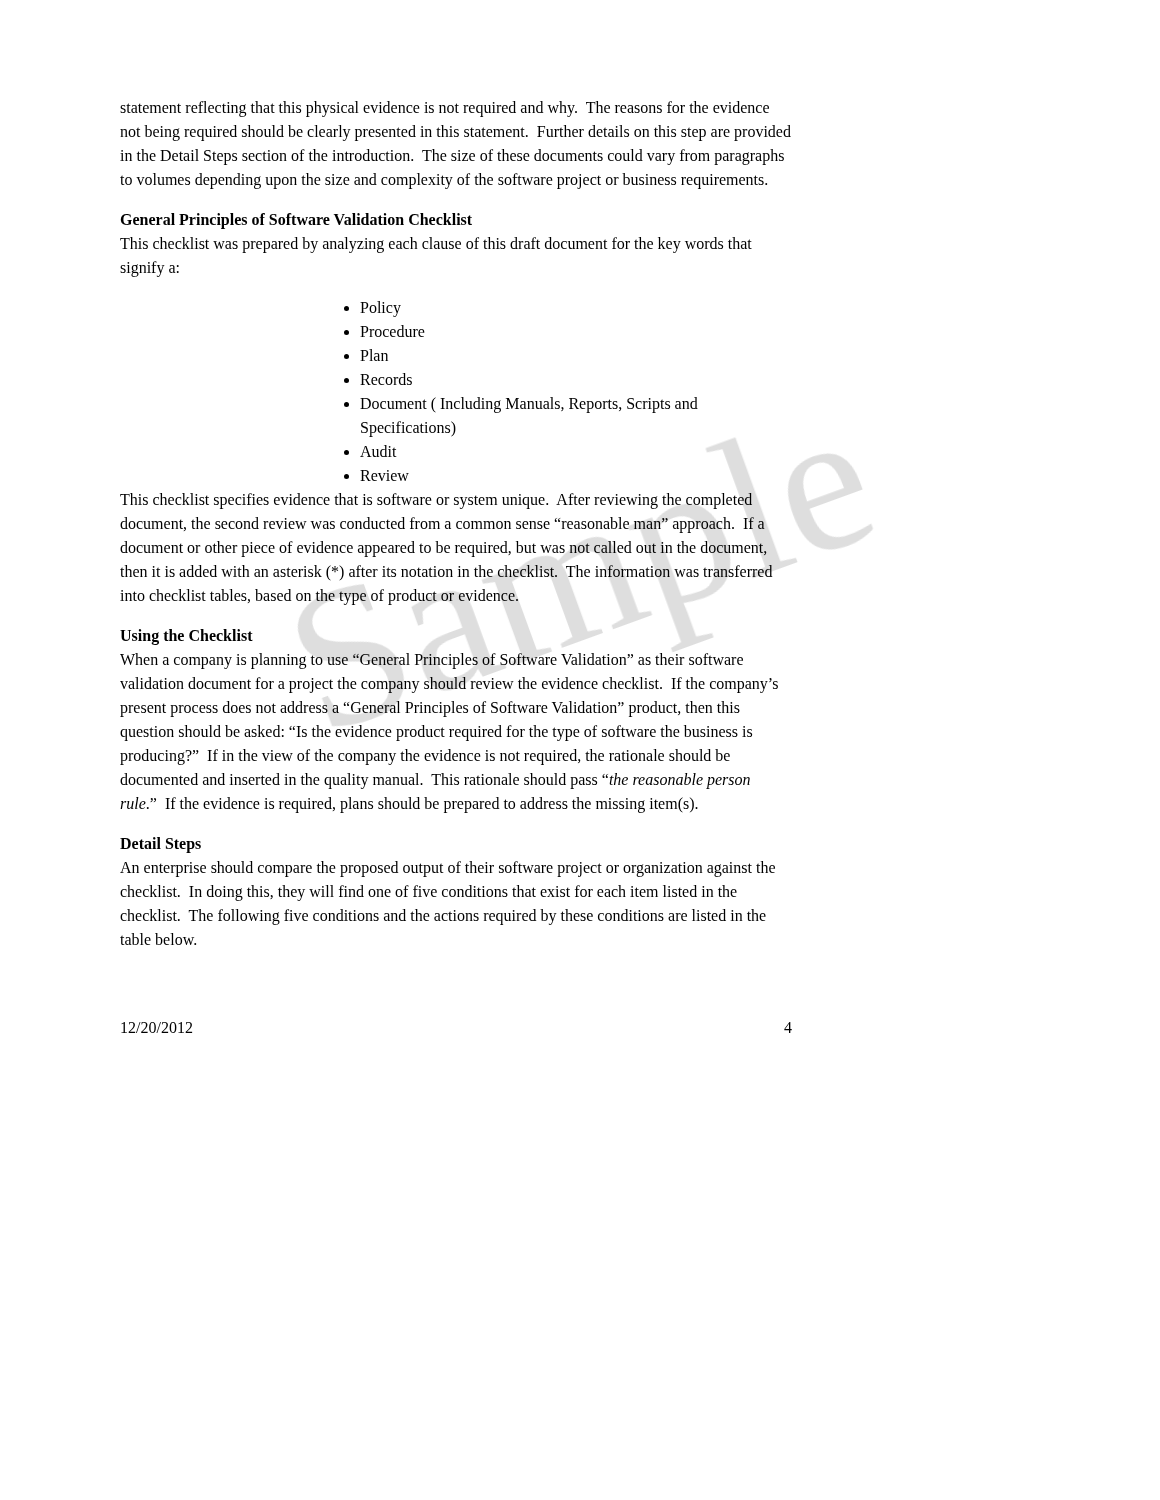Sample
statement reflecting that this physical evidence is not required and why. The reasons for the evidence not being required should be clearly presented in this statement. Further details on this step are provided in the Detail Steps section of the introduction. The size of these documents could vary from paragraphs to volumes depending upon the size and complexity of the software project or business requirements.
General Principles of Software Validation Checklist
This checklist was prepared by analyzing each clause of this draft document for the key words that signify a:
Policy
Procedure
Plan
Records
Document ( Including Manuals, Reports, Scripts and Specifications)
Audit
Review
This checklist specifies evidence that is software or system unique. After reviewing the completed document, the second review was conducted from a common sense “reasonable man” approach. If a document or other piece of evidence appeared to be required, but was not called out in the document, then it is added with an asterisk (*) after its notation in the checklist. The information was transferred into checklist tables, based on the type of product or evidence.
Using the Checklist
When a company is planning to use “General Principles of Software Validation” as their software validation document for a project the company should review the evidence checklist. If the company’s present process does not address a “General Principles of Software Validation” product, then this question should be asked: “Is the evidence product required for the type of software the business is producing?” If in the view of the company the evidence is not required, the rationale should be documented and inserted in the quality manual. This rationale should pass “the reasonable person rule.” If the evidence is required, plans should be prepared to address the missing item(s).
Detail Steps
An enterprise should compare the proposed output of their software project or organization against the checklist. In doing this, they will find one of five conditions that exist for each item listed in the checklist. The following five conditions and the actions required by these conditions are listed in the table below.
12/20/2012 4